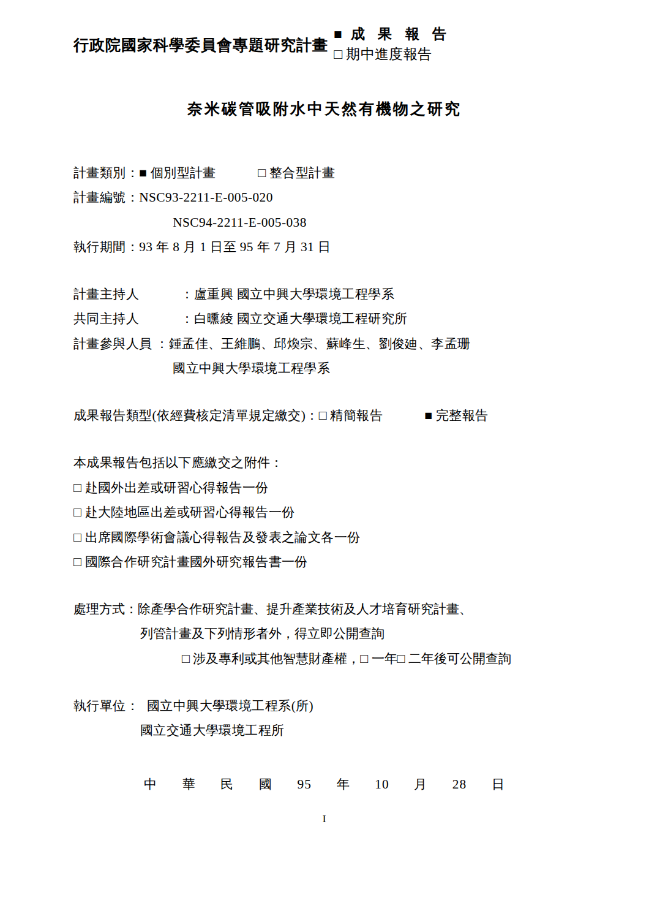行政院國家科學委員會專題研究計畫
成 果 報 告
期中進度報告
奈米碳管吸附水中天然有機物之研究
計畫類別： 個別型計畫 整合型計畫
計畫編號：NSC93-2211-E-005-020
NSC94-2211-E-005-038
執行期間：93 年 8 月 1 日至 95 年 7 月 31 日
計畫主持人 ：盧重興 國立中興大學環境工程學系
共同主持人 ：白曛綾 國立交通大學環境工程研究所
計畫參與人員 ：鍾孟佳、王維鵬、邱煥宗、蘇峰生、劉俊廸、李孟珊
國立中興大學環境工程學系
成果報告類型(依經費核定清單規定繳交)： 精簡報告 完整報告
本成果報告包括以下應繳交之附件：
赴國外出差或研習心得報告一份
赴大陸地區出差或研習心得報告一份
出席國際學術會議心得報告及發表之論文各一份
國際合作研究計畫國外研究報告書一份
處理方式：除產學合作研究計畫、提升產業技術及人才培育研究計畫、
列管計畫及下列情形者外，得立即公開查詢
涉及專利或其他智慧財產權， 一年 二年後可公開查詢
執行單位： 國立中興大學環境工程系(所)
國立交通大學環境工程所
中 華 民 國 95 年 10 月 28 日
I